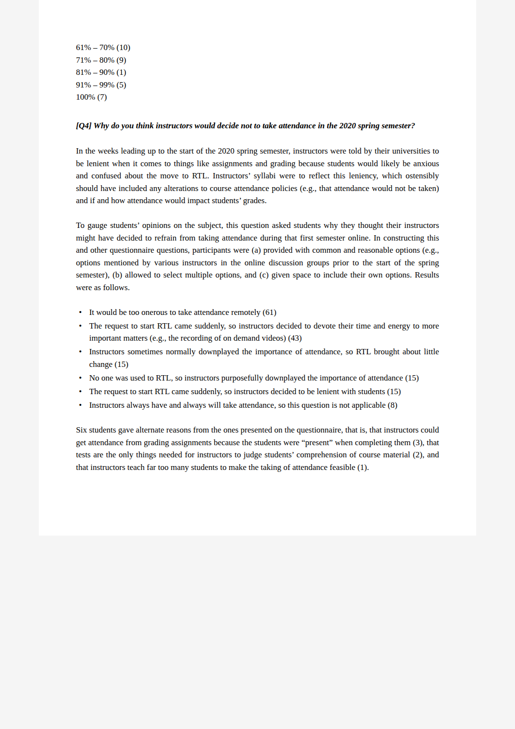61% – 70% (10)
71% – 80% (9)
81% – 90% (1)
91% – 99% (5)
100% (7)
[Q4] Why do you think instructors would decide not to take attendance in the 2020 spring semester?
In the weeks leading up to the start of the 2020 spring semester, instructors were told by their universities to be lenient when it comes to things like assignments and grading because students would likely be anxious and confused about the move to RTL. Instructors’ syllabi were to reflect this leniency, which ostensibly should have included any alterations to course attendance policies (e.g., that attendance would not be taken) and if and how attendance would impact students’ grades.
To gauge students’ opinions on the subject, this question asked students why they thought their instructors might have decided to refrain from taking attendance during that first semester online. In constructing this and other questionnaire questions, participants were (a) provided with common and reasonable options (e.g., options mentioned by various instructors in the online discussion groups prior to the start of the spring semester), (b) allowed to select multiple options, and (c) given space to include their own options. Results were as follows.
It would be too onerous to take attendance remotely (61)
The request to start RTL came suddenly, so instructors decided to devote their time and energy to more important matters (e.g., the recording of on demand videos) (43)
Instructors sometimes normally downplayed the importance of attendance, so RTL brought about little change (15)
No one was used to RTL, so instructors purposefully downplayed the importance of attendance (15)
The request to start RTL came suddenly, so instructors decided to be lenient with students (15)
Instructors always have and always will take attendance, so this question is not applicable (8)
Six students gave alternate reasons from the ones presented on the questionnaire, that is, that instructors could get attendance from grading assignments because the students were “present” when completing them (3), that tests are the only things needed for instructors to judge students’ comprehension of course material (2), and that instructors teach far too many students to make the taking of attendance feasible (1).